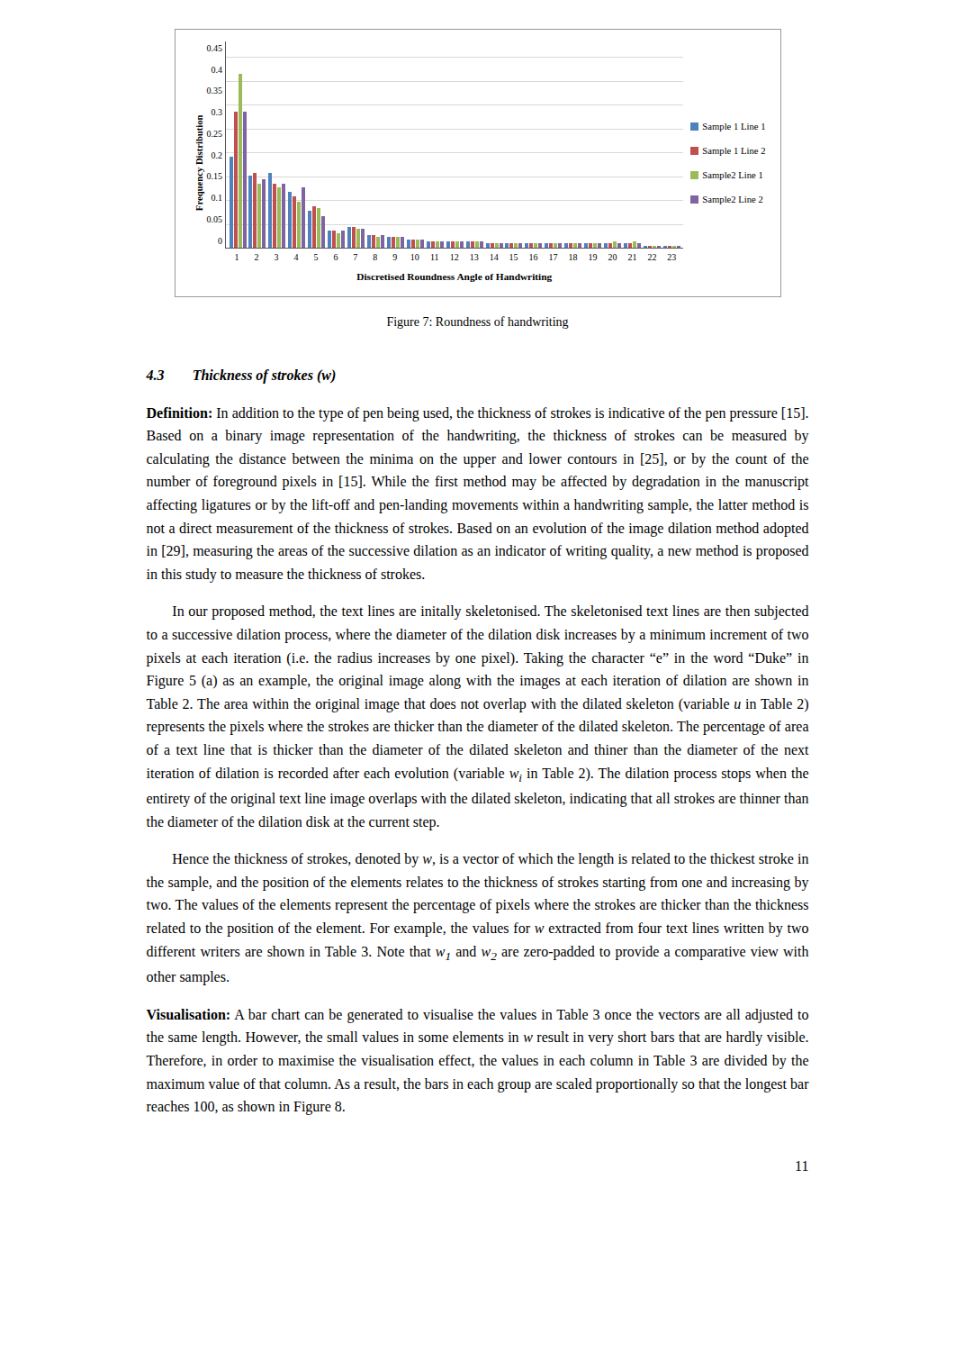Frequency Distribution
0.45 0.4 0.35 0.3 0.25 0.2 0.15 0.1 0.05 0
1234567891011121314151617181920212223
Discretised Roundness Angle of Handwriting
Sample 1 Line 1
Sample 1 Line 2
Sample2 Line 1
Sample2 Line 2
Figure 7: Roundness of handwriting
4.3 Thickness of strokes (w)
Definition: In addition to the type of pen being used, the thickness of strokes is indicative of the pen pressure [15]. Based on a binary image representation of the handwriting, the thickness of strokes can be measured by calculating the distance between the minima on the upper and lower contours in [25], or by the count of the number of foreground pixels in [15]. While the first method may be affected by degradation in the manuscript affecting ligatures or by the lift-off and pen-landing movements within a handwriting sample, the latter method is not a direct measurement of the thickness of strokes. Based on an evolution of the image dilation method adopted in [29], measuring the areas of the successive dilation as an indicator of writing quality, a new method is proposed in this study to measure the thickness of strokes.
In our proposed method, the text lines are initally skeletonised. The skeletonised text lines are then subjected to a successive dilation process, where the diameter of the dilation disk increases by a minimum increment of two pixels at each iteration (i.e. the radius increases by one pixel). Taking the character “e” in the word “Duke” in Figure 5 (a) as an example, the original image along with the images at each iteration of dilation are shown in Table 2. The area within the original image that does not overlap with the dilated skeleton (variable u in Table 2) represents the pixels where the strokes are thicker than the diameter of the dilated skeleton. The percentage of area of a text line that is thicker than the diameter of the dilated skeleton and thiner than the diameter of the next iteration of dilation is recorded after each evolution (variable wi in Table 2). The dilation process stops when the entirety of the original text line image overlaps with the dilated skeleton, indicating that all strokes are thinner than the diameter of the dilation disk at the current step.
Hence the thickness of strokes, denoted by w, is a vector of which the length is related to the thickest stroke in the sample, and the position of the elements relates to the thickness of strokes starting from one and increasing by two. The values of the elements represent the percentage of pixels where the strokes are thicker than the thickness related to the position of the element. For example, the values for w extracted from four text lines written by two different writers are shown in Table 3. Note that w1 and w2 are zero-padded to provide a comparative view with other samples.
Visualisation: A bar chart can be generated to visualise the values in Table 3 once the vectors are all adjusted to the same length. However, the small values in some elements in w result in very short bars that are hardly visible. Therefore, in order to maximise the visualisation effect, the values in each column in Table 3 are divided by the maximum value of that column. As a result, the bars in each group are scaled proportionally so that the longest bar reaches 100, as shown in Figure 8.
11